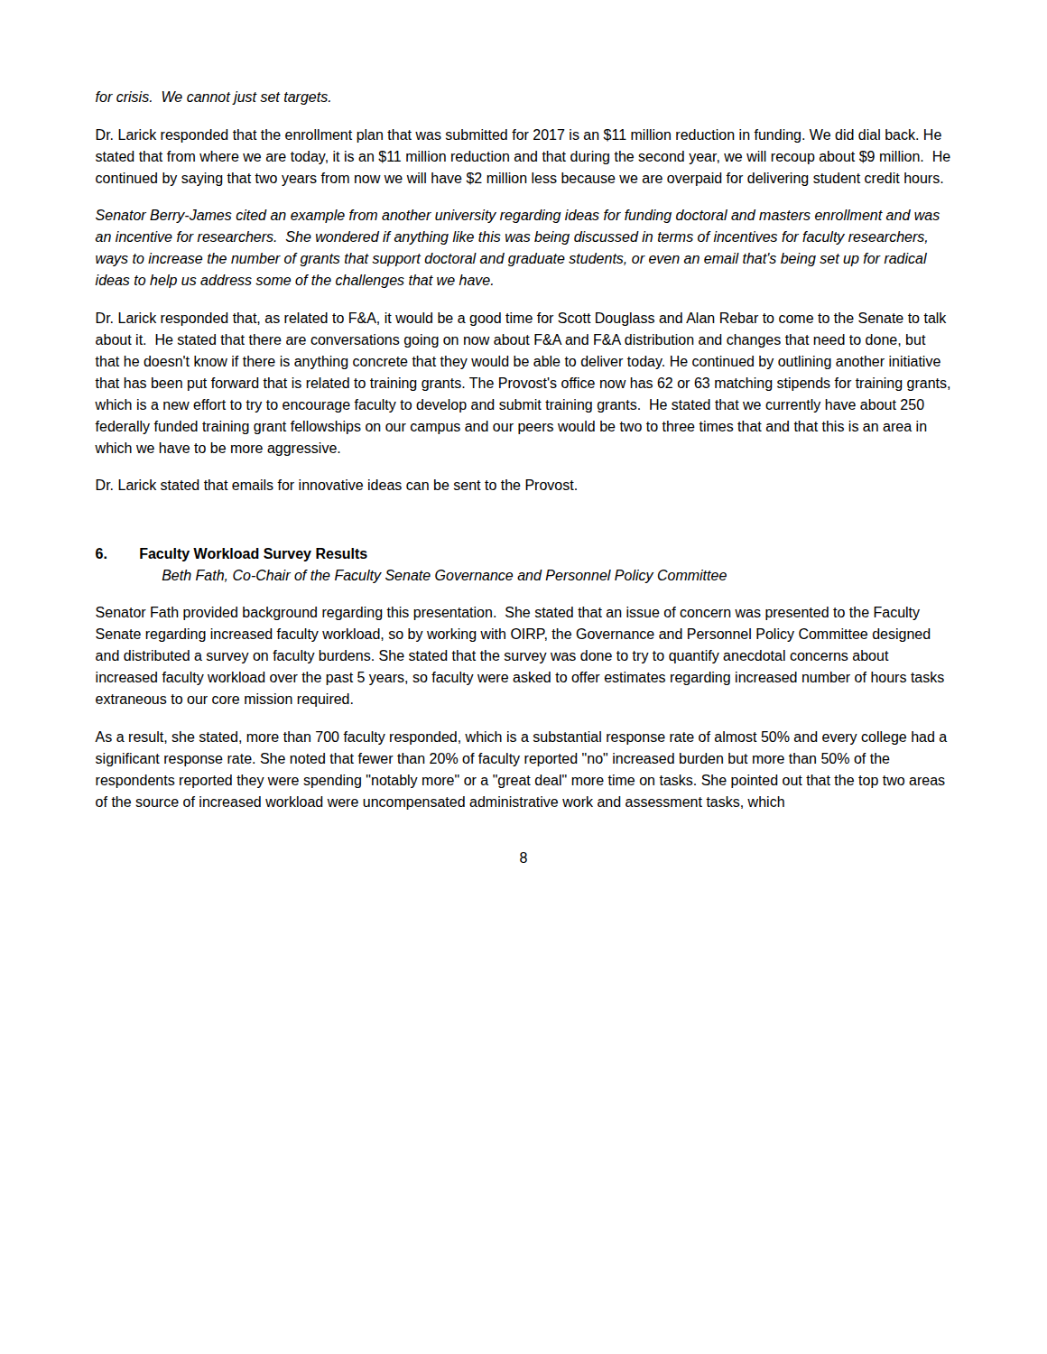for crisis. We cannot just set targets.
Dr. Larick responded that the enrollment plan that was submitted for 2017 is an $11 million reduction in funding. We did dial back. He stated that from where we are today, it is an $11 million reduction and that during the second year, we will recoup about $9 million. He continued by saying that two years from now we will have $2 million less because we are overpaid for delivering student credit hours.
Senator Berry-James cited an example from another university regarding ideas for funding doctoral and masters enrollment and was an incentive for researchers. She wondered if anything like this was being discussed in terms of incentives for faculty researchers, ways to increase the number of grants that support doctoral and graduate students, or even an email that's being set up for radical ideas to help us address some of the challenges that we have.
Dr. Larick responded that, as related to F&A, it would be a good time for Scott Douglass and Alan Rebar to come to the Senate to talk about it. He stated that there are conversations going on now about F&A and F&A distribution and changes that need to done, but that he doesn't know if there is anything concrete that they would be able to deliver today. He continued by outlining another initiative that has been put forward that is related to training grants. The Provost's office now has 62 or 63 matching stipends for training grants, which is a new effort to try to encourage faculty to develop and submit training grants. He stated that we currently have about 250 federally funded training grant fellowships on our campus and our peers would be two to three times that and that this is an area in which we have to be more aggressive.
Dr. Larick stated that emails for innovative ideas can be sent to the Provost.
6. Faculty Workload Survey Results
Beth Fath, Co-Chair of the Faculty Senate Governance and Personnel Policy Committee
Senator Fath provided background regarding this presentation. She stated that an issue of concern was presented to the Faculty Senate regarding increased faculty workload, so by working with OIRP, the Governance and Personnel Policy Committee designed and distributed a survey on faculty burdens. She stated that the survey was done to try to quantify anecdotal concerns about increased faculty workload over the past 5 years, so faculty were asked to offer estimates regarding increased number of hours tasks extraneous to our core mission required.
As a result, she stated, more than 700 faculty responded, which is a substantial response rate of almost 50% and every college had a significant response rate. She noted that fewer than 20% of faculty reported "no" increased burden but more than 50% of the respondents reported they were spending "notably more" or a "great deal" more time on tasks. She pointed out that the top two areas of the source of increased workload were uncompensated administrative work and assessment tasks, which
8